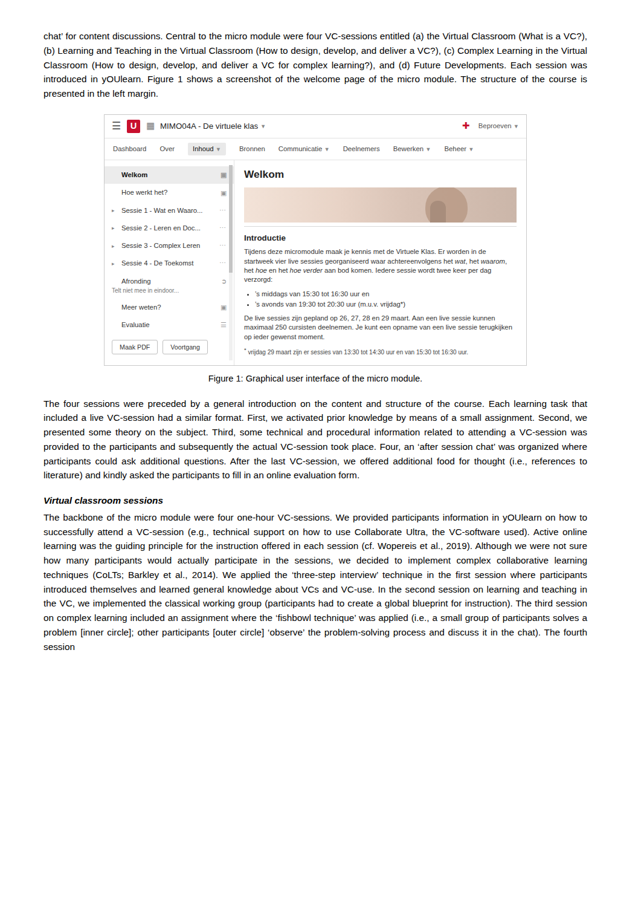chat’ for content discussions. Central to the micro module were four VC-sessions entitled (a) the Virtual Classroom (What is a VC?), (b) Learning and Teaching in the Virtual Classroom (How to design, develop, and deliver a VC?), (c) Complex Learning in the Virtual Classroom (How to design, develop, and deliver a VC for complex learning?), and (d) Future Developments. Each session was introduced in yOUlearn. Figure 1 shows a screenshot of the welcome page of the micro module. The structure of the course is presented in the left margin.
☰ U ▦ MIMO04A - De virtuele klas ▼ ✚ Beproeven ▼
Dashboard Over Inhoud ▼ Bronnen Communicatie ▼ Deelnemers Bewerken ▼ Beheer ▼
Welkom▣
Hoe werkt het?▣
▸Sessie 1 - Wat en Waaro...⋯
▸Sessie 2 - Leren en Doc...⋯
▸Sessie 3 - Complex Leren⋯
▸Sessie 4 - De Toekomst⋯
Afronding➲
Telt niet mee in eindoor...
Meer weten?▣
Evaluatie☰
Maak PDF Voortgang
Welkom
Introductie
Tijdens deze micromodule maak je kennis met de Virtuele Klas. Er worden in de startweek vier live sessies georganiseerd waar achtereenvolgens het wat, het waarom, het hoe en het hoe verder aan bod komen. Iedere sessie wordt twee keer per dag verzorgd:
’s middags van 15:30 tot 16:30 uur en
’s avonds van 19:30 tot 20:30 uur (m.u.v. vrijdag*)
De live sessies zijn gepland op 26, 27, 28 en 29 maart. Aan een live sessie kunnen maximaal 250 cursisten deelnemen. Je kunt een opname van een live sessie terugkijken op ieder gewenst moment.
* vrijdag 29 maart zijn er sessies van 13:30 tot 14:30 uur en van 15:30 tot 16:30 uur.
Figure 1: Graphical user interface of the micro module.
The four sessions were preceded by a general introduction on the content and structure of the course. Each learning task that included a live VC-session had a similar format. First, we activated prior knowledge by means of a small assignment. Second, we presented some theory on the subject. Third, some technical and procedural information related to attending a VC-session was provided to the participants and subsequently the actual VC-session took place. Four, an ‘after session chat’ was organized where participants could ask additional questions. After the last VC-session, we offered additional food for thought (i.e., references to literature) and kindly asked the participants to fill in an online evaluation form.
Virtual classroom sessions
The backbone of the micro module were four one-hour VC-sessions. We provided participants information in yOUlearn on how to successfully attend a VC-session (e.g., technical support on how to use Collaborate Ultra, the VC-software used). Active online learning was the guiding principle for the instruction offered in each session (cf. Wopereis et al., 2019). Although we were not sure how many participants would actually participate in the sessions, we decided to implement complex collaborative learning techniques (CoLTs; Barkley et al., 2014). We applied the ‘three-step interview’ technique in the first session where participants introduced themselves and learned general knowledge about VCs and VC-use. In the second session on learning and teaching in the VC, we implemented the classical working group (participants had to create a global blueprint for instruction). The third session on complex learning included an assignment where the ‘fishbowl technique’ was applied (i.e., a small group of participants solves a problem [inner circle]; other participants [outer circle] ‘observe’ the problem-solving process and discuss it in the chat). The fourth session